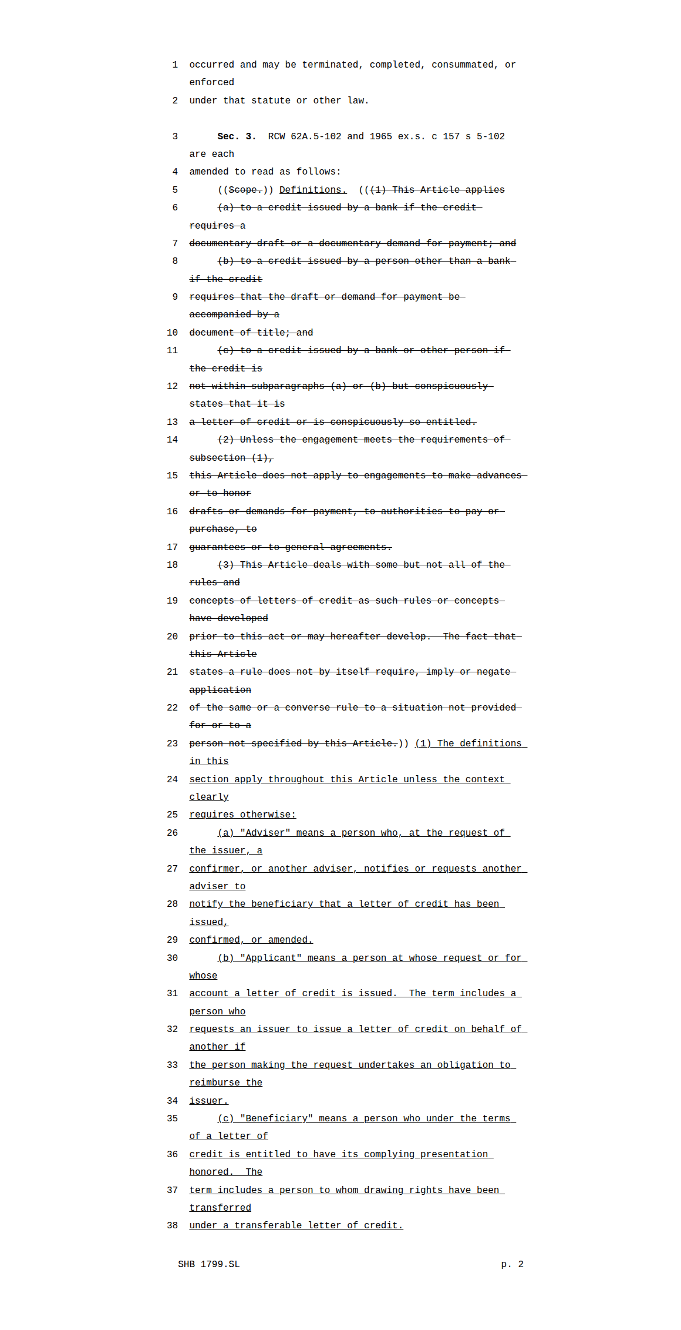1 occurred and may be terminated, completed, consummated, or enforced
2 under that statute or other law.
3 Sec. 3. RCW 62A.5-102 and 1965 ex.s. c 157 s 5-102 are each
4 amended to read as follows:
5 ((Scope.)) Definitions. (((1) This Article applies
6 (a) to a credit issued by a bank if the credit requires a
7 documentary draft or a documentary demand for payment; and
8 (b) to a credit issued by a person other than a bank if the credit
9 requires that the draft or demand for payment be accompanied by a
10 document of title; and
11 (c) to a credit issued by a bank or other person if the credit is
12 not within subparagraphs (a) or (b) but conspicuously states that it is
13 a letter of credit or is conspicuously so entitled.
14 (2) Unless the engagement meets the requirements of subsection (1),
15 this Article does not apply to engagements to make advances or to honor
16 drafts or demands for payment, to authorities to pay or purchase, to
17 guarantees or to general agreements.
18 (3) This Article deals with some but not all of the rules and
19 concepts of letters of credit as such rules or concepts have developed
20 prior to this act or may hereafter develop. The fact that this Article
21 states a rule does not by itself require, imply or negate application
22 of the same or a converse rule to a situation not provided for or to a
23 person not specified by this Article.)) (1) The definitions in this
24 section apply throughout this Article unless the context clearly
25 requires otherwise:
26 (a) "Adviser" means a person who, at the request of the issuer, a
27 confirmer, or another adviser, notifies or requests another adviser to
28 notify the beneficiary that a letter of credit has been issued,
29 confirmed, or amended.
30 (b) "Applicant" means a person at whose request or for whose
31 account a letter of credit is issued. The term includes a person who
32 requests an issuer to issue a letter of credit on behalf of another if
33 the person making the request undertakes an obligation to reimburse the
34 issuer.
35 (c) "Beneficiary" means a person who under the terms of a letter of
36 credit is entitled to have its complying presentation honored. The
37 term includes a person to whom drawing rights have been transferred
38 under a transferable letter of credit.
SHB 1799.SL
p. 2